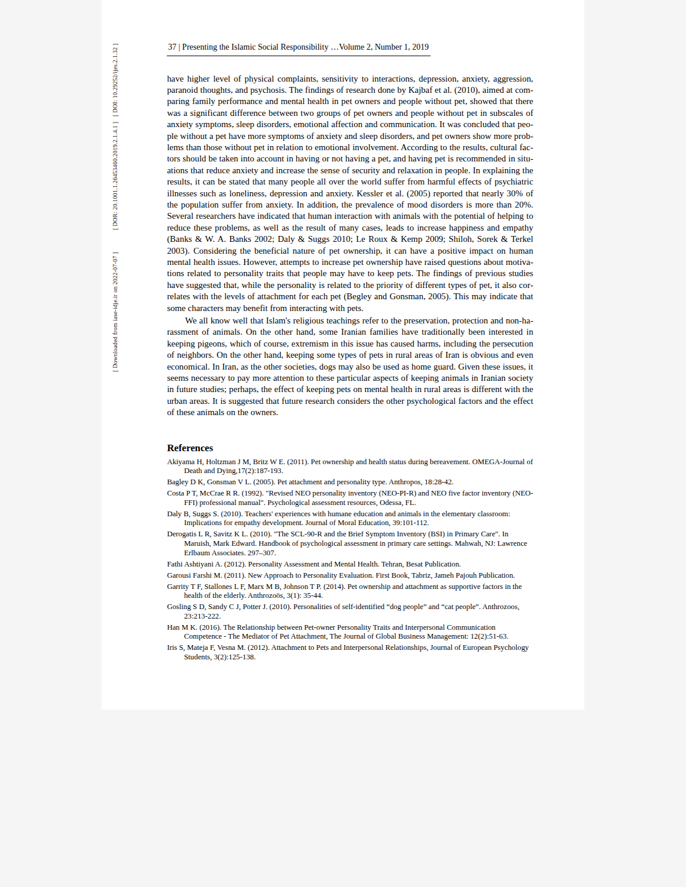[ Downloaded from iase-idje.ir on 2022-07-07 ]
[ DOR: 20.1001.1.26453460.2019.2.1.4.1 ]
[ DOI: 10.29252/ijes.2.1.32 ]
37 | Presenting the Islamic Social Responsibility …Volume 2, Number 1, 2019
have higher level of physical complaints, sensitivity to interactions, depression, anxiety, aggression, paranoid thoughts, and psychosis. The findings of research done by Kajbaf et al. (2010), aimed at comparing family performance and mental health in pet owners and people without pet, showed that there was a significant difference between two groups of pet owners and people without pet in subscales of anxiety symptoms, sleep disorders, emotional affection and communication. It was concluded that people without a pet have more symptoms of anxiety and sleep disorders, and pet owners show more problems than those without pet in relation to emotional involvement. According to the results, cultural factors should be taken into account in having or not having a pet, and having pet is recommended in situations that reduce anxiety and increase the sense of security and relaxation in people. In explaining the results, it can be stated that many people all over the world suffer from harmful effects of psychiatric illnesses such as loneliness, depression and anxiety. Kessler et al. (2005) reported that nearly 30% of the population suffer from anxiety. In addition, the prevalence of mood disorders is more than 20%. Several researchers have indicated that human interaction with animals with the potential of helping to reduce these problems, as well as the result of many cases, leads to increase happiness and empathy (Banks & W. A. Banks 2002; Daly & Suggs 2010; Le Roux & Kemp 2009; Shiloh, Sorek & Terkel 2003). Considering the beneficial nature of pet ownership, it can have a positive impact on human mental health issues. However, attempts to increase pet ownership have raised questions about motivations related to personality traits that people may have to keep pets. The findings of previous studies have suggested that, while the personality is related to the priority of different types of pet, it also correlates with the levels of attachment for each pet (Begley and Gonsman, 2005). This may indicate that some characters may benefit from interacting with pets.
We all know well that Islam's religious teachings refer to the preservation, protection and non-harassment of animals. On the other hand, some Iranian families have traditionally been interested in keeping pigeons, which of course, extremism in this issue has caused harms, including the persecution of neighbors. On the other hand, keeping some types of pets in rural areas of Iran is obvious and even economical. In Iran, as the other societies, dogs may also be used as home guard. Given these issues, it seems necessary to pay more attention to these particular aspects of keeping animals in Iranian society in future studies; perhaps, the effect of keeping pets on mental health in rural areas is different with the urban areas. It is suggested that future research considers the other psychological factors and the effect of these animals on the owners.
References
Akiyama H, Holtzman J M, Britz W E. (2011). Pet ownership and health status during bereavement. OMEGA-Journal of Death and Dying,17(2):187-193.
Bagley D K, Gonsman V L. (2005). Pet attachment and personality type. Anthropos, 18:28-42.
Costa P T, McCrae R R. (1992). "Revised NEO personality inventory (NEO-PI-R) and NEO five factor inventory (NEO-FFI) professional manual". Psychological assessment resources, Odessa, FL.
Daly B, Suggs S. (2010). Teachers' experiences with humane education and animals in the elementary classroom: Implications for empathy development. Journal of Moral Education, 39:101-112.
Derogatis L R, Savitz K L. (2010). "The SCL-90-R and the Brief Symptom Inventory (BSI) in Primary Care". In Maruish, Mark Edward. Handbook of psychological assessment in primary care settings. Mahwah, NJ: Lawrence Erlbaum Associates. 297–307.
Fathi Ashtiyani A. (2012). Personality Assessment and Mental Health. Tehran, Besat Publication.
Garousi Farshi M. (2011). New Approach to Personality Evaluation. First Book, Tabriz, Jameh Pajouh Publication.
Garrity T F, Stallones L F, Marx M B, Johnson T P. (2014). Pet ownership and attachment as supportive factors in the health of the elderly. Anthrozoös, 3(1): 35-44.
Gosling S D, Sandy C J, Potter J. (2010). Personalities of self-identified “dog people” and “cat people”. Anthrozoos, 23:213-222.
Han M K. (2016). The Relationship between Pet-owner Personality Traits and Interpersonal Communication Competence - The Mediator of Pet Attachment, The Journal of Global Business Management: 12(2):51-63.
Iris S, Mateja F, Vesna M. (2012). Attachment to Pets and Interpersonal Relationships, Journal of European Psychology Students, 3(2):125-138.